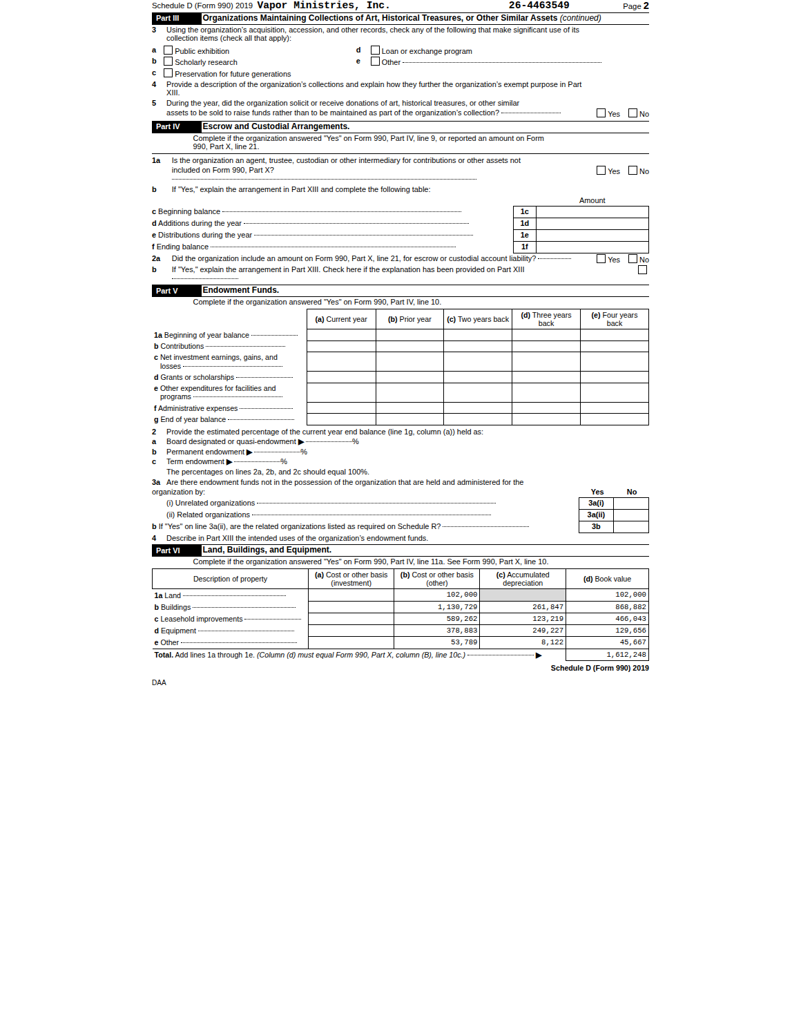| Schedule D (Form 990) 2019 Vapor Ministries, Inc. | 26-4463549 | Page 2 |
| Part III | Organizations Maintaining Collections of Art, Historical Treasures, or Other Similar Assets (continued) |
| 3 | Using the organization’s acquisition, accession, and other records, check any of the following that make significant use of its collection items (check all that apply): |
| a | Public exhibition | d | Loan or exchange program |
| b | Scholarly research | e | Other |
| c | Preservation for future generations |
| 4 | Provide a description of the organization’s collections and explain how they further the organization’s exempt purpose in Part XIII. |
| 5 | During the year, did the organization solicit or receive donations of art, historical treasures, or other similar |
| | assets to be sold to raise funds rather than to be maintained as part of the organization’s collection? | Yes No |
| Part IV | Escrow and Custodial Arrangements. |
| Complete if the organization answered "Yes" on Form 990, Part IV, line 9, or reported an amount on Form 990, Part X, line 21. |
| 1a | Is the organization an agent, trustee, custodian or other intermediary for contributions or other assets not | |
| | included on Form 990, Part X? | Yes No |
| b | If "Yes," explain the arrangement in Part XIII and complete the following table: |
| | | Amount |
| c Beginning balance | 1c | |
| d Additions during the year | 1d | |
| e Distributions during the year | 1e | |
| f Ending balance | 1f | |
| 2a | Did the organization include an amount on Form 990, Part X, line 21, for escrow or custodial account liability? | Yes No |
| b | If "Yes," explain the arrangement in Part XIII. Check here if the explanation has been provided on Part XIII | |
| Part V | Endowment Funds. |
| Complete if the organization answered "Yes" on Form 990, Part IV, line 10. |
| | (a) Current year | (b) Prior year | (c) Two years back | (d) Three years back | (e) Four years back |
| 1a Beginning of year balance | | | | | |
| b Contributions | | | | | |
| c Net investment earnings, gains, and losses | | | | | |
| d Grants or scholarships | | | | | |
| e Other expenditures for facilities and programs | | | | | |
| f Administrative expenses | | | | | |
| g End of year balance | | | | | |
| 2 | Provide the estimated percentage of the current year end balance (line 1g, column (a)) held as: |
| a | Board designated or quasi-endowment ▶ % | |
| b | Permanent endowment ▶ % | |
| c | Term endowment ▶ % | |
| | The percentages on lines 2a, 2b, and 2c should equal 100%. |
| 3a | Are there endowment funds not in the possession of the organization that are held and administered for the |
| organization by: | Yes | No |
| (i) Unrelated organizations | 3a(i) | |
| (ii) Related organizations | 3a(ii) | |
| b If "Yes" on line 3a(ii), are the related organizations listed as required on Schedule R? | 3b | |
| 4 | Describe in Part XIII the intended uses of the organization’s endowment funds. |
| Part VI | Land, Buildings, and Equipment. |
| Complete if the organization answered "Yes" on Form 990, Part IV, line 11a. See Form 990, Part X, line 10. |
| Description of property | (a) Cost or other basis (investment) | (b) Cost or other basis (other) | (c) Accumulated depreciation | (d) Book value |
| 1a Land | | 102,000 | | 102,000 |
| b Buildings | | 1,130,729 | 261,847 | 868,882 |
| c Leasehold improvements | | 589,262 | 123,219 | 466,043 |
| d Equipment | | 378,883 | 249,227 | 129,656 |
| e Other | | 53,789 | 8,122 | 45,667 |
| Total. Add lines 1a through 1e. (Column (d) must equal Form 990, Part X, column (B), line 10c.) ▶ | 1,612,248 |
Schedule D (Form 990) 2019
DAA